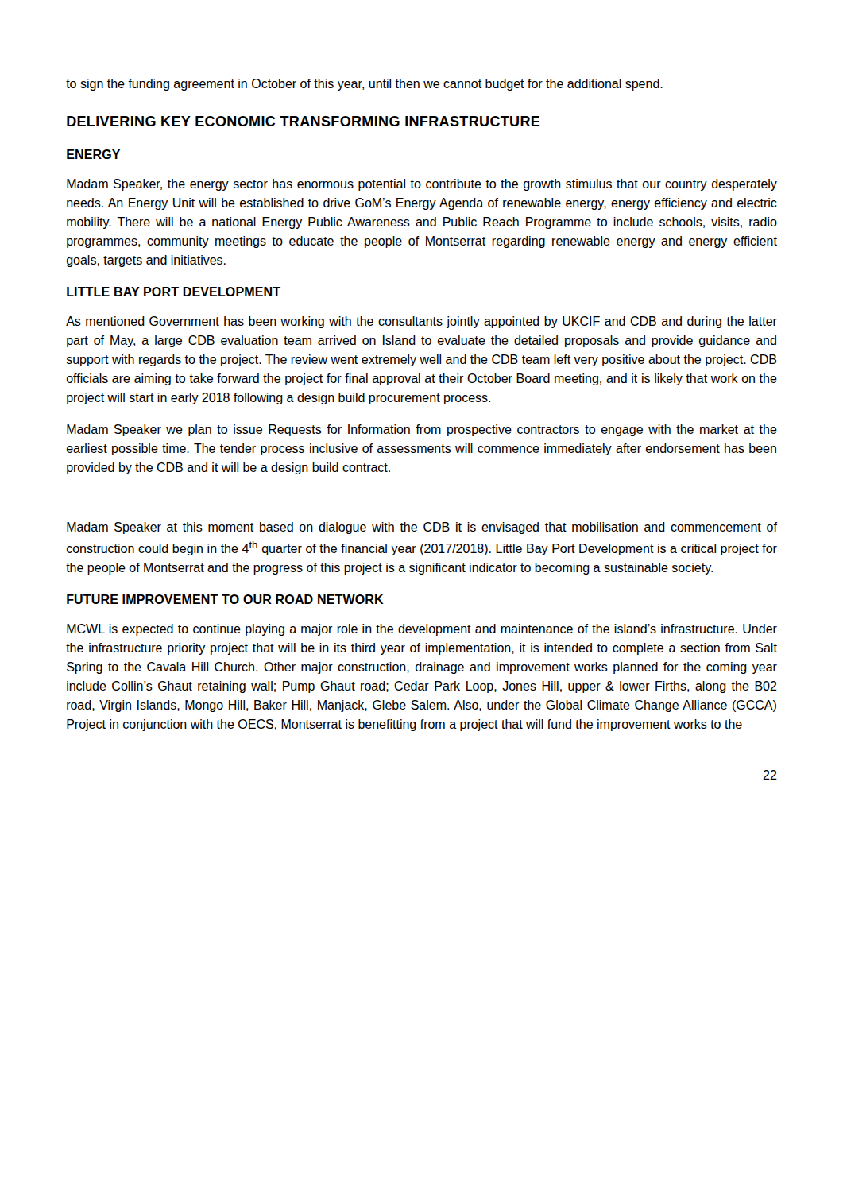to sign the funding agreement in October of this year, until then we cannot budget for the additional spend.
DELIVERING KEY ECONOMIC TRANSFORMING INFRASTRUCTURE
ENERGY
Madam Speaker, the energy sector has enormous potential to contribute to the growth stimulus that our country desperately needs. An Energy Unit will be established to drive GoM’s Energy Agenda of renewable energy, energy efficiency and electric mobility. There will be a national Energy Public Awareness and Public Reach Programme to include schools, visits, radio programmes, community meetings to educate the people of Montserrat regarding renewable energy and energy efficient goals, targets and initiatives.
LITTLE BAY PORT DEVELOPMENT
As mentioned Government has been working with the consultants jointly appointed by UKCIF and CDB and during the latter part of May, a large CDB evaluation team arrived on Island to evaluate the detailed proposals and provide guidance and support with regards to the project. The review went extremely well and the CDB team left very positive about the project. CDB officials are aiming to take forward the project for final approval at their October Board meeting, and it is likely that work on the project will start in early 2018 following a design build procurement process.
Madam Speaker we plan to issue Requests for Information from prospective contractors to engage with the market at the earliest possible time. The tender process inclusive of assessments will commence immediately after endorsement has been provided by the CDB and it will be a design build contract.
Madam Speaker at this moment based on dialogue with the CDB it is envisaged that mobilisation and commencement of construction could begin in the 4th quarter of the financial year (2017/2018). Little Bay Port Development is a critical project for the people of Montserrat and the progress of this project is a significant indicator to becoming a sustainable society.
FUTURE IMPROVEMENT TO OUR ROAD NETWORK
MCWL is expected to continue playing a major role in the development and maintenance of the island’s infrastructure. Under the infrastructure priority project that will be in its third year of implementation, it is intended to complete a section from Salt Spring to the Cavala Hill Church. Other major construction, drainage and improvement works planned for the coming year include Collin’s Ghaut retaining wall; Pump Ghaut road; Cedar Park Loop, Jones Hill, upper & lower Firths, along the B02 road, Virgin Islands, Mongo Hill, Baker Hill, Manjack, Glebe Salem. Also, under the Global Climate Change Alliance (GCCA) Project in conjunction with the OECS, Montserrat is benefitting from a project that will fund the improvement works to the
22